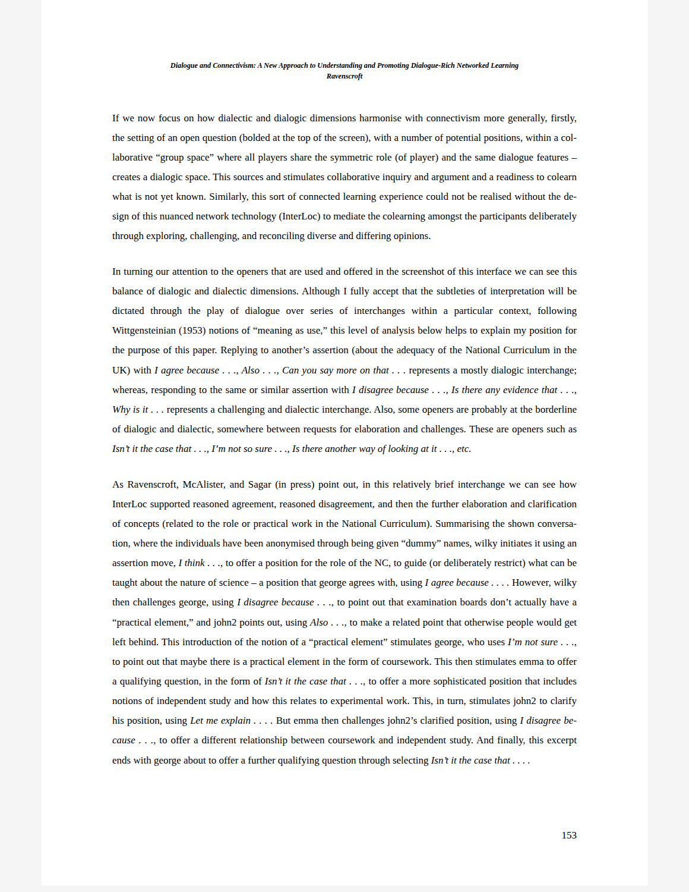Dialogue and Connectivism: A New Approach to Understanding and Promoting Dialogue-Rich Networked Learning Ravenscroft
If we now focus on how dialectic and dialogic dimensions harmonise with connectivism more generally, firstly, the setting of an open question (bolded at the top of the screen), with a number of potential positions, within a collaborative “group space” where all players share the symmetric role (of player) and the same dialogue features – creates a dialogic space. This sources and stimulates collaborative inquiry and argument and a readiness to colearn what is not yet known. Similarly, this sort of connected learning experience could not be realised without the design of this nuanced network technology (InterLoc) to mediate the colearning amongst the participants deliberately through exploring, challenging, and reconciling diverse and differing opinions.
In turning our attention to the openers that are used and offered in the screenshot of this interface we can see this balance of dialogic and dialectic dimensions. Although I fully accept that the subtleties of interpretation will be dictated through the play of dialogue over series of interchanges within a particular context, following Wittgensteinian (1953) notions of “meaning as use,” this level of analysis below helps to explain my position for the purpose of this paper. Replying to another’s assertion (about the adequacy of the National Curriculum in the UK) with I agree because . . ., Also . . ., Can you say more on that . . . represents a mostly dialogic interchange; whereas, responding to the same or similar assertion with I disagree because . . ., Is there any evidence that . . ., Why is it . . . represents a challenging and dialectic interchange. Also, some openers are probably at the borderline of dialogic and dialectic, somewhere between requests for elaboration and challenges. These are openers such as Isn’t it the case that . . ., I’m not so sure . . ., Is there another way of looking at it . . ., etc.
As Ravenscroft, McAlister, and Sagar (in press) point out, in this relatively brief interchange we can see how InterLoc supported reasoned agreement, reasoned disagreement, and then the further elaboration and clarification of concepts (related to the role or practical work in the National Curriculum). Summarising the shown conversation, where the individuals have been anonymised through being given “dummy” names, wilky initiates it using an assertion move, I think . . ., to offer a position for the role of the NC, to guide (or deliberately restrict) what can be taught about the nature of science – a position that george agrees with, using I agree because . . . . However, wilky then challenges george, using I disagree because . . ., to point out that examination boards don’t actually have a “practical element,” and john2 points out, using Also . . ., to make a related point that otherwise people would get left behind. This introduction of the notion of a “practical element” stimulates george, who uses I’m not sure . . ., to point out that maybe there is a practical element in the form of coursework. This then stimulates emma to offer a qualifying question, in the form of Isn’t it the case that . . ., to offer a more sophisticated position that includes notions of independent study and how this relates to experimental work. This, in turn, stimulates john2 to clarify his position, using Let me explain . . . . But emma then challenges john2’s clarified position, using I disagree because . . ., to offer a different relationship between coursework and independent study. And finally, this excerpt ends with george about to offer a further qualifying question through selecting Isn’t it the case that . . . .
153